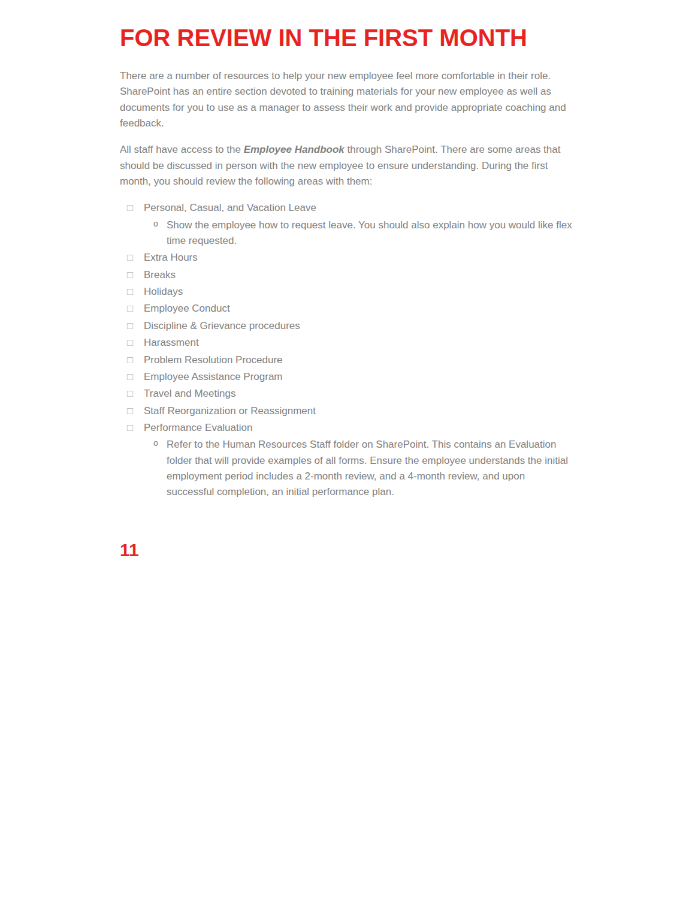FOR REVIEW IN THE FIRST MONTH
There are a number of resources to help your new employee feel more comfortable in their role. SharePoint has an entire section devoted to training materials for your new employee as well as documents for you to use as a manager to assess their work and provide appropriate coaching and feedback.
All staff have access to the Employee Handbook through SharePoint. There are some areas that should be discussed in person with the new employee to ensure understanding. During the first month, you should review the following areas with them:
Personal, Casual, and Vacation Leave
Show the employee how to request leave. You should also explain how you would like flex time requested.
Extra Hours
Breaks
Holidays
Employee Conduct
Discipline & Grievance procedures
Harassment
Problem Resolution Procedure
Employee Assistance Program
Travel and Meetings
Staff Reorganization or Reassignment
Performance Evaluation
Refer to the Human Resources Staff folder on SharePoint. This contains an Evaluation folder that will provide examples of all forms. Ensure the employee understands the initial employment period includes a 2-month review, and a 4-month review, and upon successful completion, an initial performance plan.
11